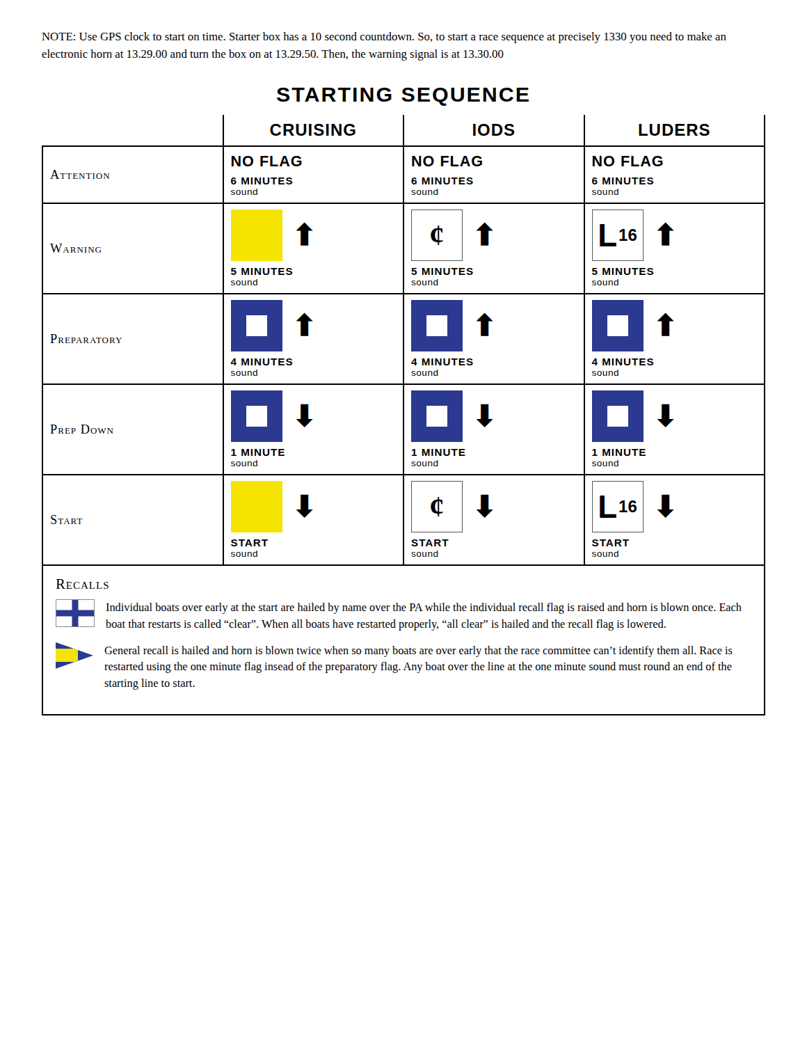NOTE: Use GPS clock to start on time. Starter box has a 10 second countdown. So, to start a race sequence at precisely 1330 you need to make an electronic horn at 13.29.00 and turn the box on at 13.29.50. Then, the warning signal is at 13.30.00
STARTING SEQUENCE
| | CRUISING | IODS | LUDERS |
| --- | --- | --- | --- |
| Attention | NO FLAG 6 MINUTES sound | NO FLAG 6 MINUTES sound | NO FLAG 6 MINUTES sound |
| Warning | ⬆ 5 MINUTES sound | ¢ ⬆ 5 MINUTES sound | L 16 ⬆ 5 MINUTES sound |
| Preparatory | ⬆ 4 MINUTES sound | ⬆ 4 MINUTES sound | ⬆ 4 MINUTES sound |
| Prep Down | ⬇ 1 MINUTE sound | ⬇ 1 MINUTE sound | ⬇ 1 MINUTE sound |
| Start | ⬇ START sound | ¢ ⬇ START sound | L 16 ⬇ START sound |
Recalls
Individual boats over early at the start are hailed by name over the PA while the individual recall flag is raised and horn is blown once. Each boat that restarts is called “clear”. When all boats have restarted properly, “all clear” is hailed and the recall flag is lowered.
General recall is hailed and horn is blown twice when so many boats are over early that the race committee can’t identify them all. Race is restarted using the one minute flag insead of the preparatory flag. Any boat over the line at the one minute sound must round an end of the starting line to start.